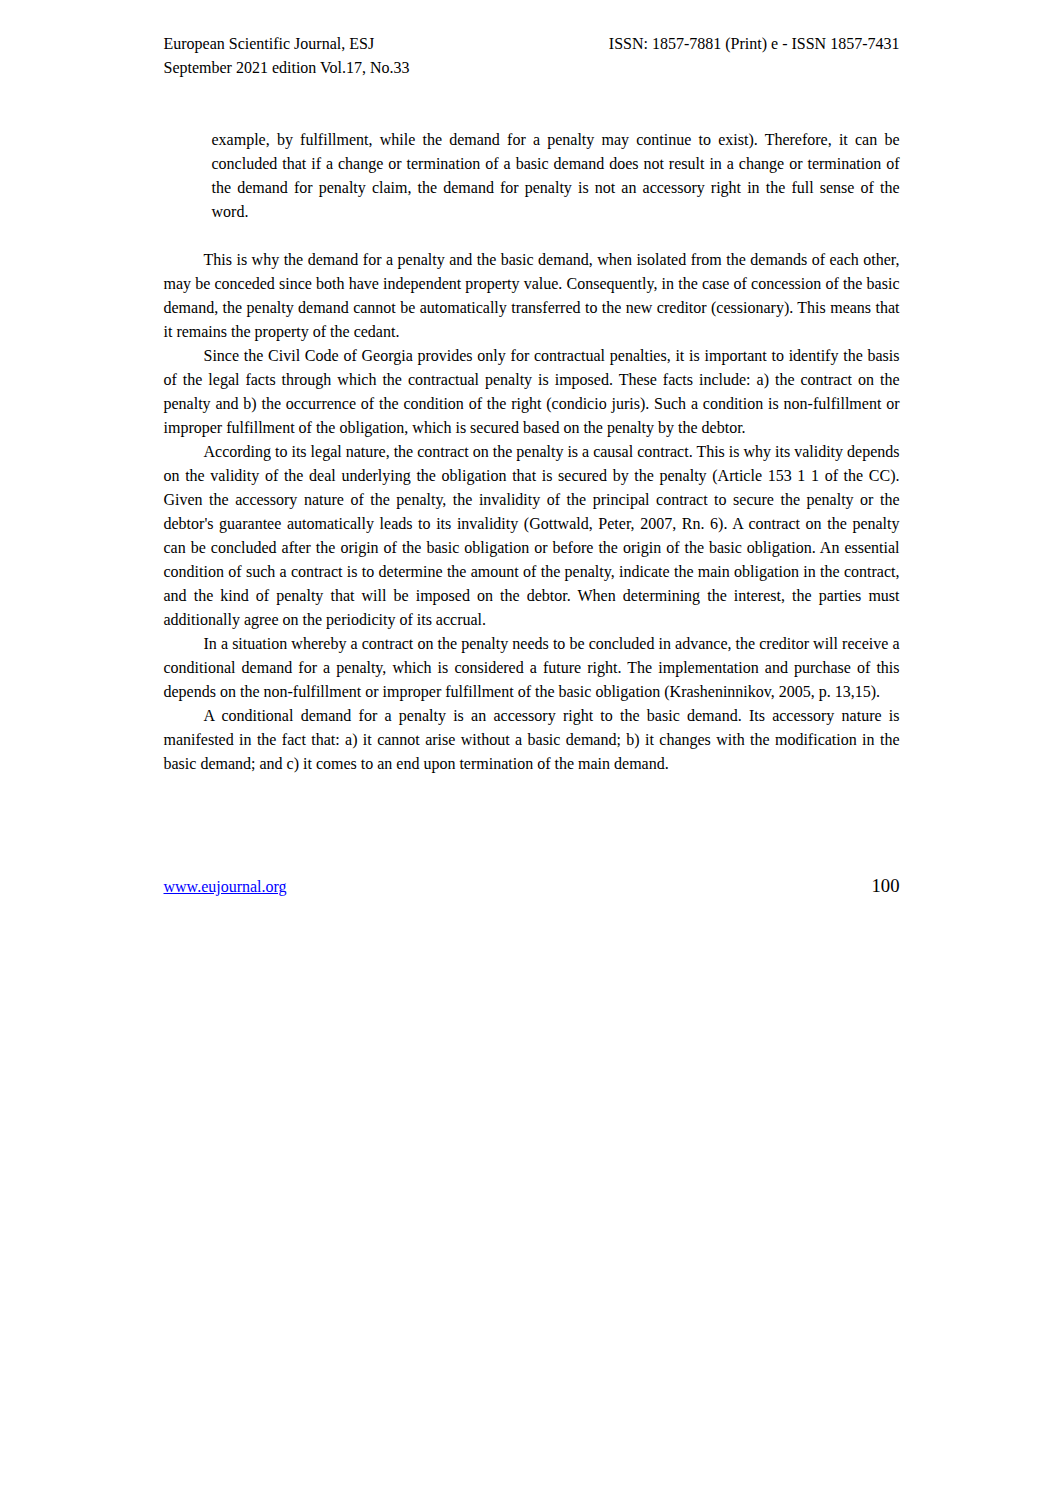European Scientific Journal, ESJ
September 2021 edition Vol.17, No.33
ISSN: 1857-7881 (Print) e - ISSN 1857-7431
example, by fulfillment, while the demand for a penalty may continue to exist). Therefore, it can be concluded that if a change or termination of a basic demand does not result in a change or termination of the demand for penalty claim, the demand for penalty is not an accessory right in the full sense of the word.
This is why the demand for a penalty and the basic demand, when isolated from the demands of each other, may be conceded since both have independent property value. Consequently, in the case of concession of the basic demand, the penalty demand cannot be automatically transferred to the new creditor (cessionary). This means that it remains the property of the cedant.
Since the Civil Code of Georgia provides only for contractual penalties, it is important to identify the basis of the legal facts through which the contractual penalty is imposed. These facts include: a) the contract on the penalty and b) the occurrence of the condition of the right (condicio juris). Such a condition is non-fulfillment or improper fulfillment of the obligation, which is secured based on the penalty by the debtor.
According to its legal nature, the contract on the penalty is a causal contract. This is why its validity depends on the validity of the deal underlying the obligation that is secured by the penalty (Article 153 1 1 of the CC). Given the accessory nature of the penalty, the invalidity of the principal contract to secure the penalty or the debtor's guarantee automatically leads to its invalidity (Gottwald, Peter, 2007, Rn. 6). A contract on the penalty can be concluded after the origin of the basic obligation or before the origin of the basic obligation. An essential condition of such a contract is to determine the amount of the penalty, indicate the main obligation in the contract, and the kind of penalty that will be imposed on the debtor. When determining the interest, the parties must additionally agree on the periodicity of its accrual.
In a situation whereby a contract on the penalty needs to be concluded in advance, the creditor will receive a conditional demand for a penalty, which is considered a future right. The implementation and purchase of this depends on the non-fulfillment or improper fulfillment of the basic obligation (Krasheninnikov, 2005, p. 13,15).
A conditional demand for a penalty is an accessory right to the basic demand. Its accessory nature is manifested in the fact that: a) it cannot arise without a basic demand; b) it changes with the modification in the basic demand; and c) it comes to an end upon termination of the main demand.
www.eujournal.org 100